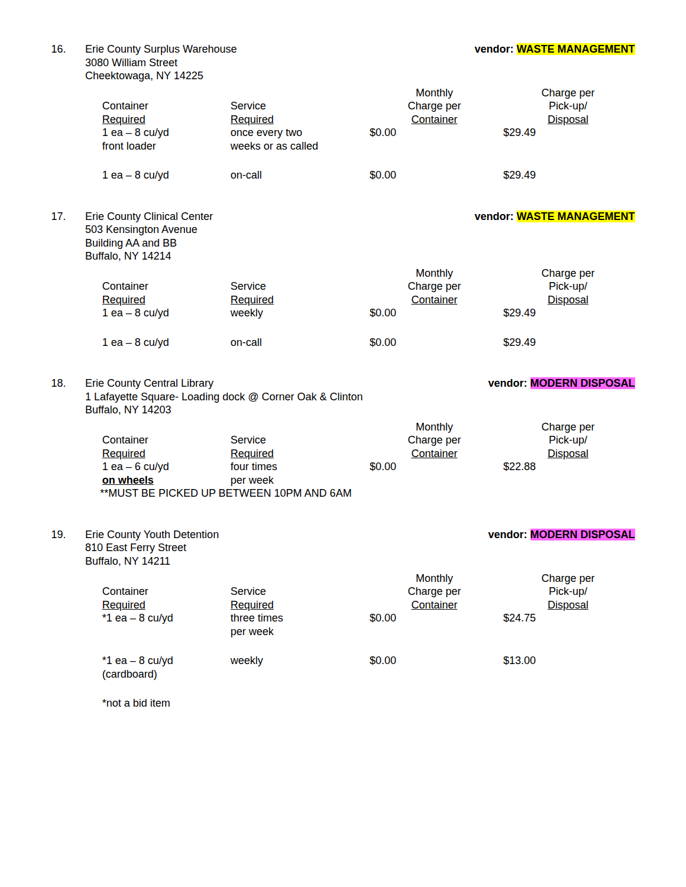16.
Erie County Surplus Warehouse
3080 William Street
Cheektowaga, NY 14225
vendor: WASTE MANAGEMENT
| | | Monthly | Charge per |
| Container | Service | Charge per | Pick-up/ |
| Required | Required | Container | Disposal |
| 1 ea – 8 cu/yd | once every two | $0.00 | $29.49 |
| front loader | weeks or as called | | |
| 1 ea – 8 cu/yd | on-call | $0.00 | $29.49 |
17.
Erie County Clinical Center
503 Kensington Avenue
Building AA and BB
Buffalo, NY 14214
vendor: WASTE MANAGEMENT
| | | Monthly | Charge per |
| Container | Service | Charge per | Pick-up/ |
| Required | Required | Container | Disposal |
| 1 ea – 8 cu/yd | weekly | $0.00 | $29.49 |
| 1 ea – 8 cu/yd | on-call | $0.00 | $29.49 |
18.
Erie County Central Library
1 Lafayette Square- Loading dock @ Corner Oak & Clinton
Buffalo, NY 14203
vendor: MODERN DISPOSAL
| | | Monthly | Charge per |
| Container | Service | Charge per | Pick-up/ |
| Required | Required | Container | Disposal |
| 1 ea – 6 cu/yd | four times | $0.00 | $22.88 |
| on wheels | per week | | |
**MUST BE PICKED UP BETWEEN 10PM AND 6AM
19.
Erie County Youth Detention
810 East Ferry Street
Buffalo, NY 14211
vendor: MODERN DISPOSAL
| | | Monthly | Charge per |
| Container | Service | Charge per | Pick-up/ |
| Required | Required | Container | Disposal |
| *1 ea – 8 cu/yd | three times | $0.00 | $24.75 |
| | per week | | |
| *1 ea – 8 cu/yd | weekly | $0.00 | $13.00 |
| (cardboard) | | | |
| *not a bid item |